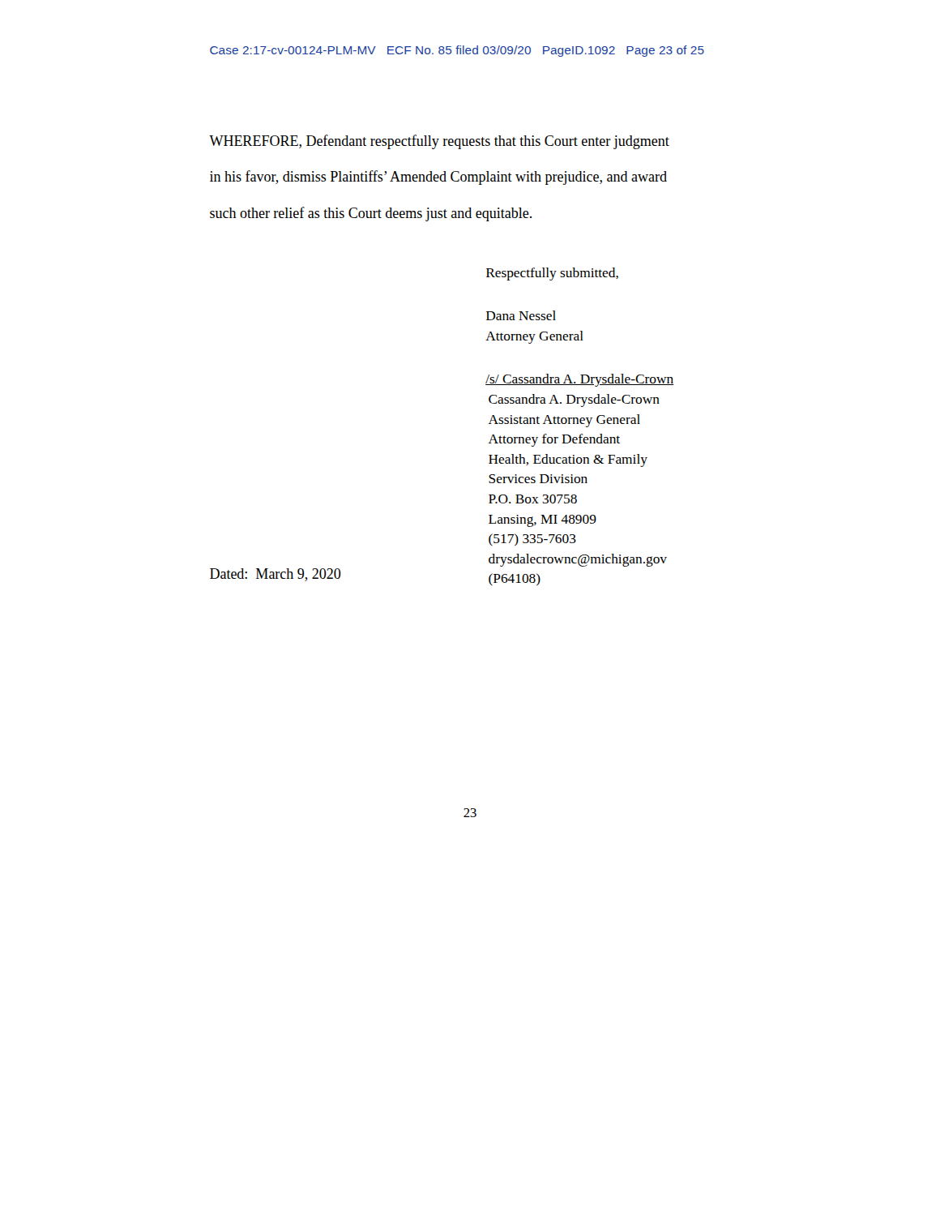Case 2:17-cv-00124-PLM-MV ECF No. 85 filed 03/09/20 PageID.1092 Page 23 of 25
WHEREFORE, Defendant respectfully requests that this Court enter judgment
in his favor, dismiss Plaintiffs’ Amended Complaint with prejudice, and award
such other relief as this Court deems just and equitable.
Respectfully submitted,
Dana Nessel
Attorney General
/s/ Cassandra A. Drysdale-Crown
Cassandra A. Drysdale-Crown
Assistant Attorney General
Attorney for Defendant
Health, Education & Family
Services Division
P.O. Box 30758
Lansing, MI 48909
(517) 335-7603
drysdalecrownc@michigan.gov
(P64108)
Dated: March 9, 2020
23